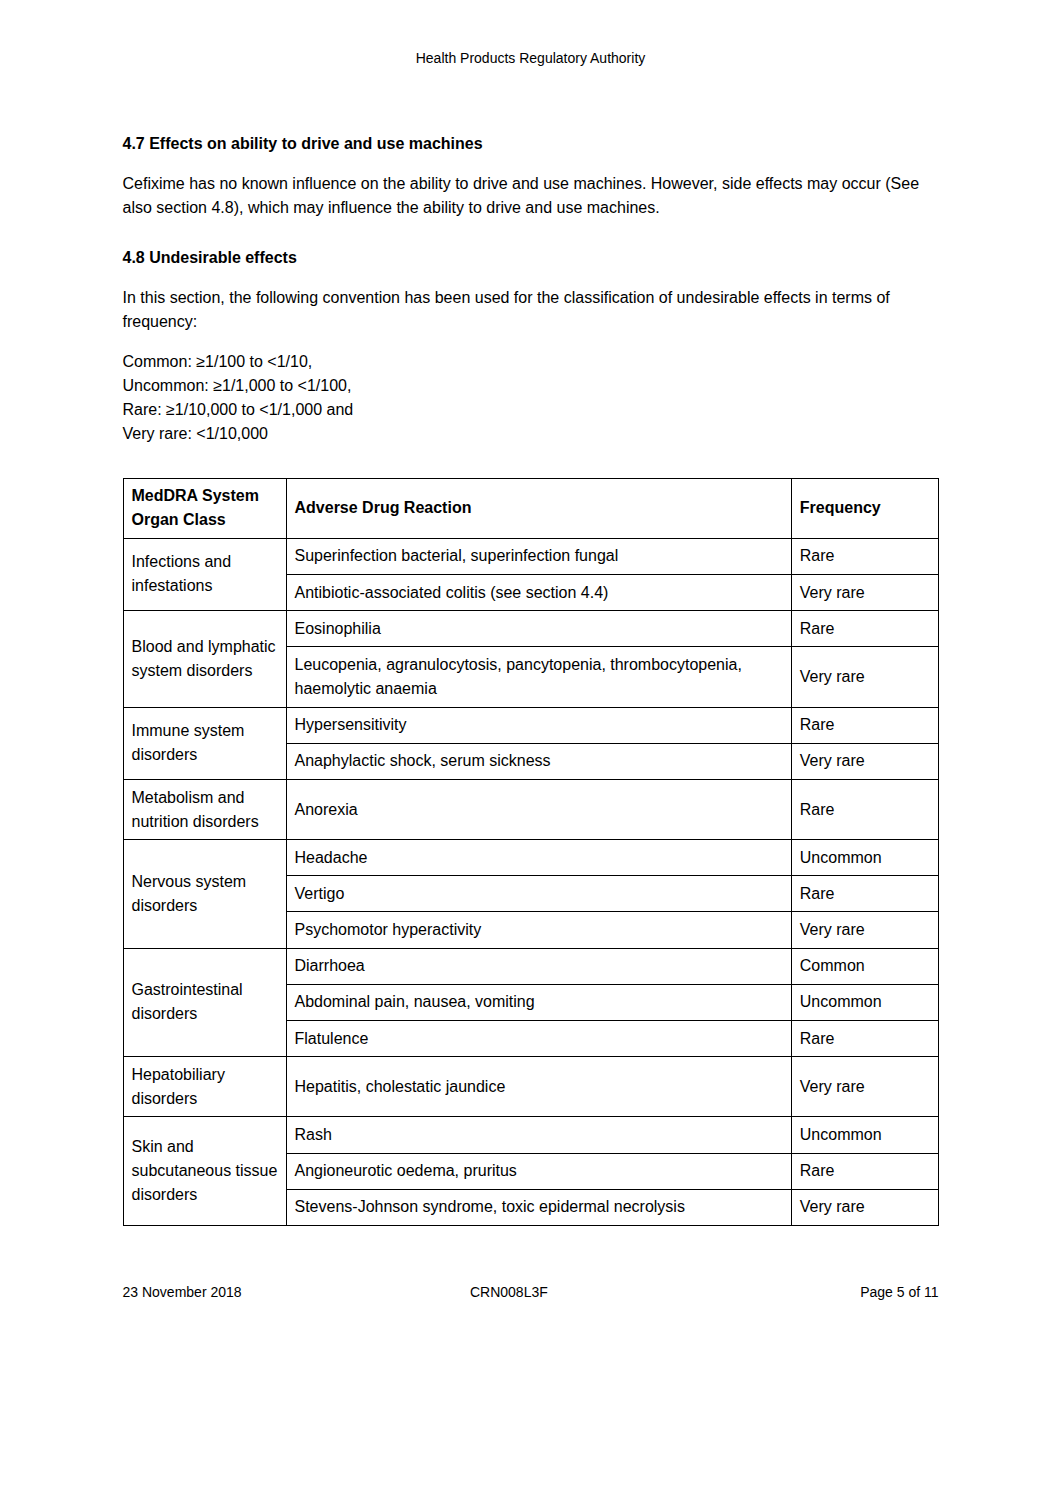Health Products Regulatory Authority
4.7 Effects on ability to drive and use machines
Cefixime has no known influence on the ability to drive and use machines. However, side effects may occur (See also section 4.8), which may influence the ability to drive and use machines.
4.8 Undesirable effects
In this section, the following convention has been used for the classification of undesirable effects in terms of frequency:
Common: ≥1/100 to <1/10,
Uncommon: ≥1/1,000 to <1/100,
Rare: ≥1/10,000 to <1/1,000 and
Very rare: <1/10,000
| MedDRA System Organ Class | Adverse Drug Reaction | Frequency |
| --- | --- | --- |
| Infections and infestations | Superinfection bacterial, superinfection fungal | Rare |
| Antibiotic-associated colitis (see section 4.4) | Very rare |
| Blood and lymphatic system disorders | Eosinophilia | Rare |
| Leucopenia, agranulocytosis, pancytopenia, thrombocytopenia, haemolytic anaemia | Very rare |
| Immune system disorders | Hypersensitivity | Rare |
| Anaphylactic shock, serum sickness | Very rare |
| Metabolism and nutrition disorders | Anorexia | Rare |
| Nervous system disorders | Headache | Uncommon |
| Vertigo | Rare |
| Psychomotor hyperactivity | Very rare |
| Gastrointestinal disorders | Diarrhoea | Common |
| Abdominal pain, nausea, vomiting | Uncommon |
| Flatulence | Rare |
| Hepatobiliary disorders | Hepatitis, cholestatic jaundice | Very rare |
| Skin and subcutaneous tissue disorders | Rash | Uncommon |
| Angioneurotic oedema, pruritus | Rare |
| Stevens-Johnson syndrome, toxic epidermal necrolysis | Very rare |
23 November 2018 CRN008L3F Page 5 of 11